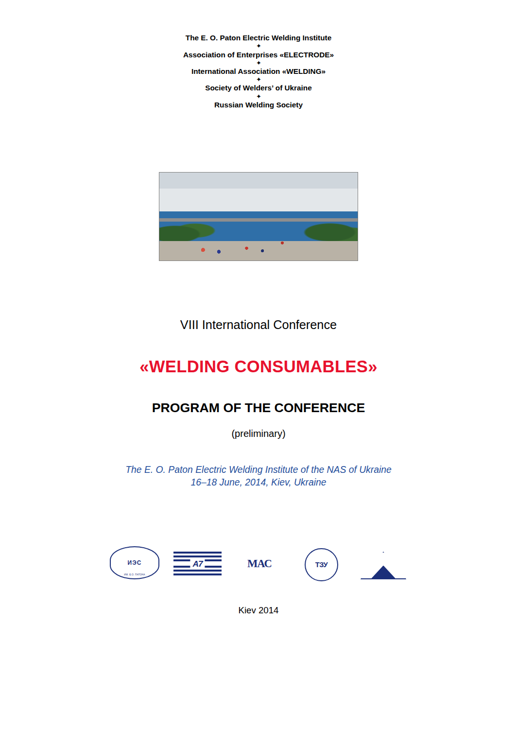The E. O. Paton Electric Welding Institute
✦
Association of Enterprises «ELECTRODE»
✦
International Association «WELDING»
✦
Society of Welders’ of Ukraine
✦
Russian Welding Society
VIII International Conference
«WELDING CONSUMABLES»
PROGRAM OF THE CONFERENCE
(preliminary)
The E. O. Paton Electric Welding Institute of the NAS of Ukraine
16–18 June, 2014, Kiev, Ukraine
ИЭС ИМ. Е.О. ПАТОНА
A7
МАС
ТЗУ
Kiev 2014